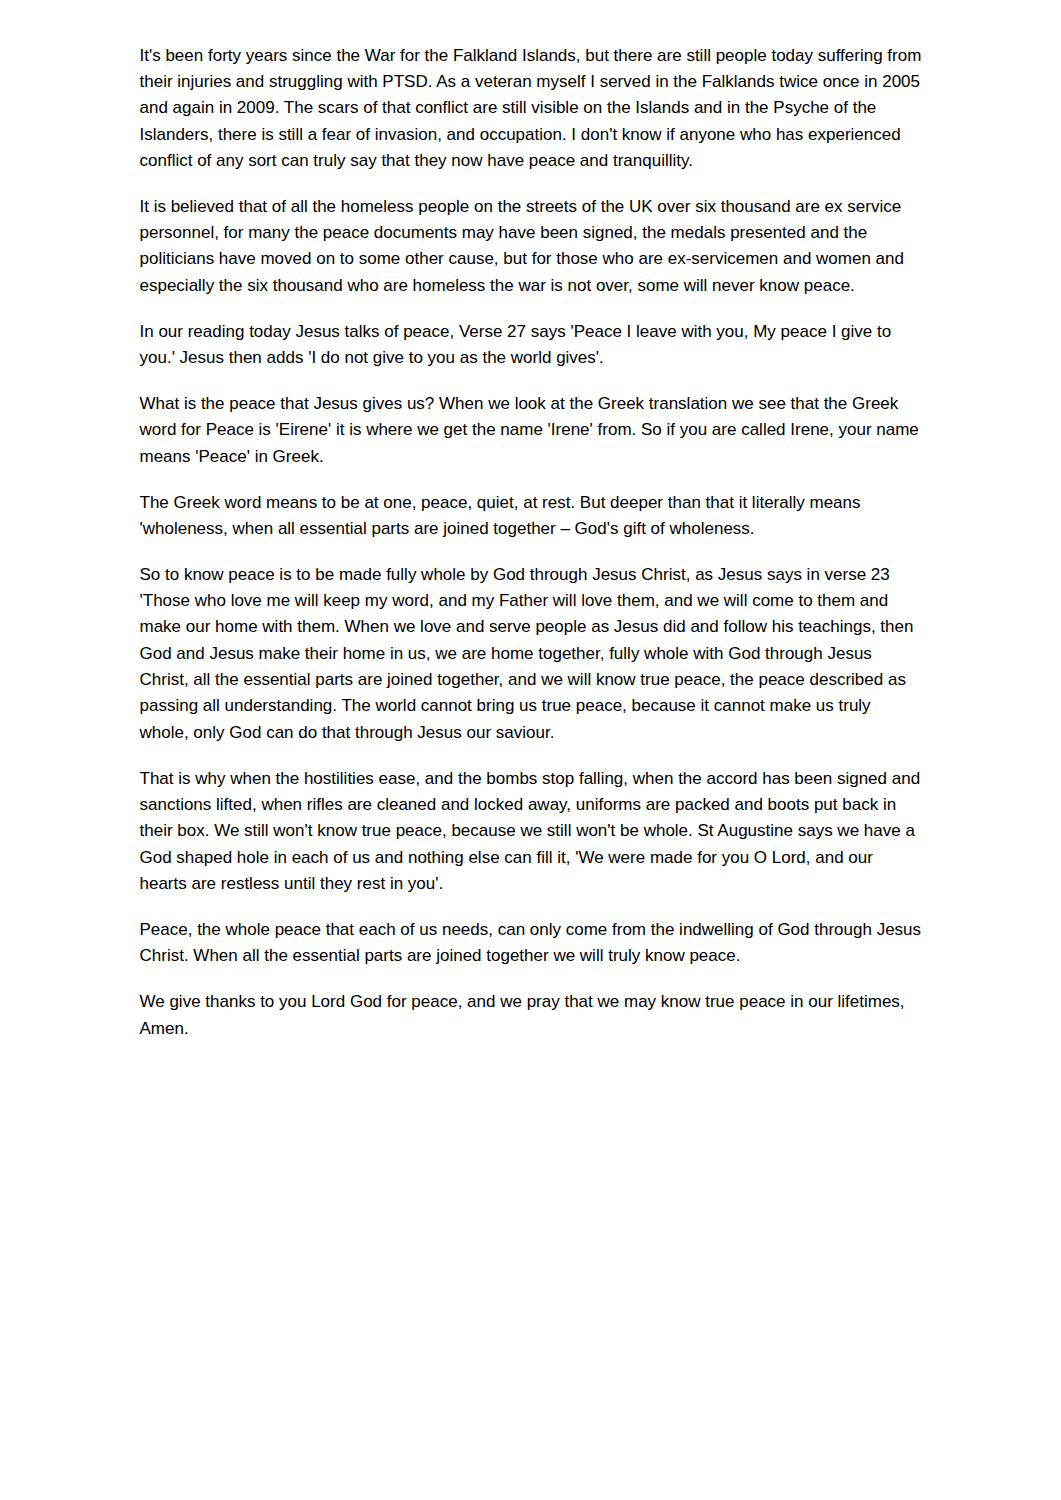It's been forty years since the War for the Falkland Islands, but there are still people today suffering from their injuries and struggling with PTSD. As a veteran myself I served in the Falklands twice once in 2005 and again in 2009. The scars of that conflict are still visible on the Islands and in the Psyche of the Islanders, there is still a fear of invasion, and occupation. I don't know if anyone who has experienced conflict of any sort can truly say that they now have peace and tranquillity.
It is believed that of all the homeless people on the streets of the UK over six thousand are ex service personnel, for many the peace documents may have been signed, the medals presented and the politicians have moved on to some other cause, but for those who are ex-servicemen and women and especially the six thousand who are homeless the war is not over, some will never know peace.
In our reading today Jesus talks of peace, Verse 27 says 'Peace I leave with you, My peace I give to you.' Jesus then adds 'I do not give to you as the world gives'.
What is the peace that Jesus gives us? When we look at the Greek translation we see that the Greek word for Peace is 'Eirene' it is where we get the name 'Irene' from. So if you are called Irene, your name means 'Peace' in Greek.
The Greek word means to be at one, peace, quiet, at rest. But deeper than that it literally means 'wholeness, when all essential parts are joined together – God's gift of wholeness.
So to know peace is to be made fully whole by God through Jesus Christ, as Jesus says in verse 23 'Those who love me will keep my word, and my Father will love them, and we will come to them and make our home with them. When we love and serve people as Jesus did and follow his teachings, then God and Jesus make their home in us, we are home together, fully whole with God through Jesus Christ, all the essential parts are joined together, and we will know true peace, the peace described as passing all understanding. The world cannot bring us true peace, because it cannot make us truly whole, only God can do that through Jesus our saviour.
That is why when the hostilities ease, and the bombs stop falling, when the accord has been signed and sanctions lifted, when rifles are cleaned and locked away, uniforms are packed and boots put back in their box. We still won't know true peace, because we still won't be whole. St Augustine says we have a God shaped hole in each of us and nothing else can fill it, 'We were made for you O Lord, and our hearts are restless until they rest in you'.
Peace, the whole peace that each of us needs, can only come from the indwelling of God through Jesus Christ. When all the essential parts are joined together we will truly know peace.
We give thanks to you Lord God for peace, and we pray that we may know true peace in our lifetimes, Amen.